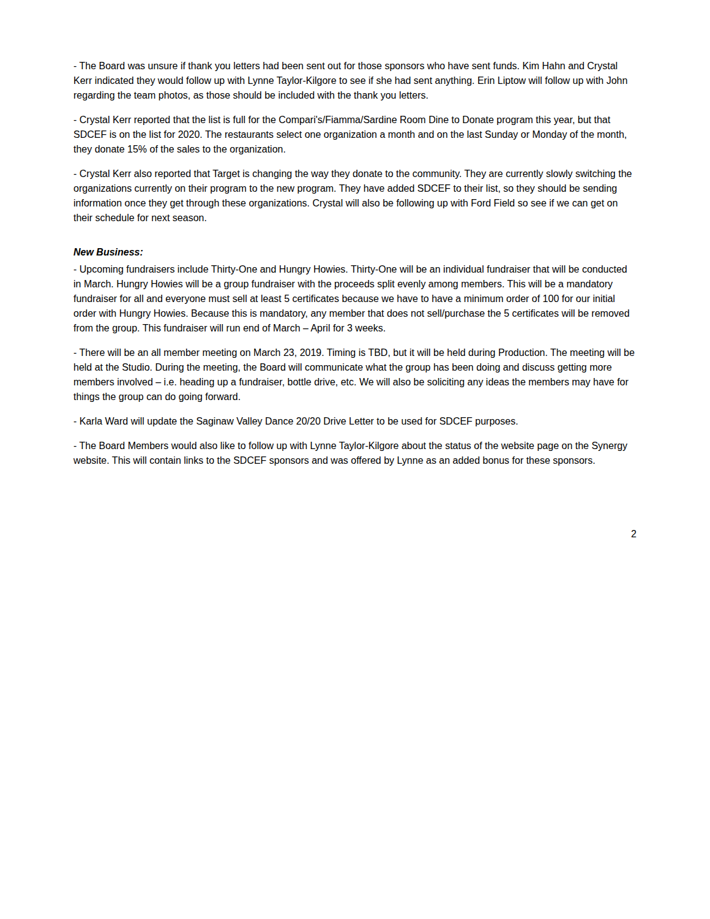- The Board was unsure if thank you letters had been sent out for those sponsors who have sent funds. Kim Hahn and Crystal Kerr indicated they would follow up with Lynne Taylor-Kilgore to see if she had sent anything. Erin Liptow will follow up with John regarding the team photos, as those should be included with the thank you letters.
- Crystal Kerr reported that the list is full for the Compari's/Fiamma/Sardine Room Dine to Donate program this year, but that SDCEF is on the list for 2020. The restaurants select one organization a month and on the last Sunday or Monday of the month, they donate 15% of the sales to the organization.
- Crystal Kerr also reported that Target is changing the way they donate to the community. They are currently slowly switching the organizations currently on their program to the new program. They have added SDCEF to their list, so they should be sending information once they get through these organizations. Crystal will also be following up with Ford Field so see if we can get on their schedule for next season.
New Business:
- Upcoming fundraisers include Thirty-One and Hungry Howies. Thirty-One will be an individual fundraiser that will be conducted in March. Hungry Howies will be a group fundraiser with the proceeds split evenly among members. This will be a mandatory fundraiser for all and everyone must sell at least 5 certificates because we have to have a minimum order of 100 for our initial order with Hungry Howies. Because this is mandatory, any member that does not sell/purchase the 5 certificates will be removed from the group. This fundraiser will run end of March – April for 3 weeks.
- There will be an all member meeting on March 23, 2019. Timing is TBD, but it will be held during Production. The meeting will be held at the Studio. During the meeting, the Board will communicate what the group has been doing and discuss getting more members involved – i.e. heading up a fundraiser, bottle drive, etc. We will also be soliciting any ideas the members may have for things the group can do going forward.
- Karla Ward will update the Saginaw Valley Dance 20/20 Drive Letter to be used for SDCEF purposes.
- The Board Members would also like to follow up with Lynne Taylor-Kilgore about the status of the website page on the Synergy website. This will contain links to the SDCEF sponsors and was offered by Lynne as an added bonus for these sponsors.
2